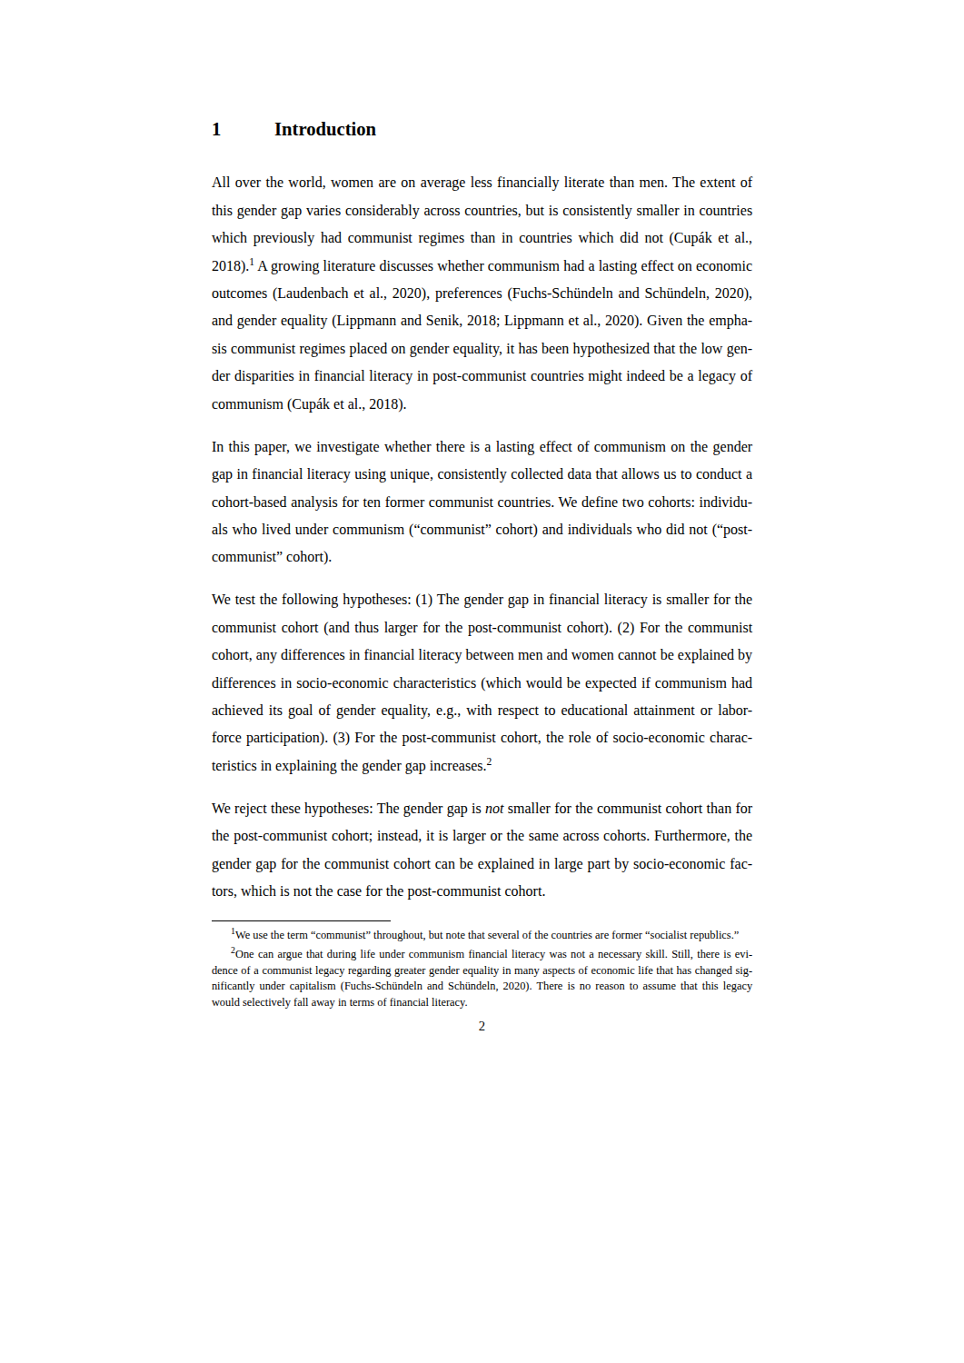1 Introduction
All over the world, women are on average less financially literate than men. The extent of this gender gap varies considerably across countries, but is consistently smaller in countries which previously had communist regimes than in countries which did not (Cupák et al., 2018).1 A growing literature discusses whether communism had a lasting effect on economic outcomes (Laudenbach et al., 2020), preferences (Fuchs-Schündeln and Schündeln, 2020), and gender equality (Lippmann and Senik, 2018; Lippmann et al., 2020). Given the emphasis communist regimes placed on gender equality, it has been hypothesized that the low gender disparities in financial literacy in post-communist countries might indeed be a legacy of communism (Cupák et al., 2018).
In this paper, we investigate whether there is a lasting effect of communism on the gender gap in financial literacy using unique, consistently collected data that allows us to conduct a cohort-based analysis for ten former communist countries. We define two cohorts: individuals who lived under communism (“communist” cohort) and individuals who did not (“post-communist” cohort).
We test the following hypotheses: (1) The gender gap in financial literacy is smaller for the communist cohort (and thus larger for the post-communist cohort). (2) For the communist cohort, any differences in financial literacy between men and women cannot be explained by differences in socio-economic characteristics (which would be expected if communism had achieved its goal of gender equality, e.g., with respect to educational attainment or labor-force participation). (3) For the post-communist cohort, the role of socio-economic characteristics in explaining the gender gap increases.2
We reject these hypotheses: The gender gap is not smaller for the communist cohort than for the post-communist cohort; instead, it is larger or the same across cohorts. Furthermore, the gender gap for the communist cohort can be explained in large part by socio-economic factors, which is not the case for the post-communist cohort.
1We use the term “communist” throughout, but note that several of the countries are former “socialist republics.”
2One can argue that during life under communism financial literacy was not a necessary skill. Still, there is evidence of a communist legacy regarding greater gender equality in many aspects of economic life that has changed significantly under capitalism (Fuchs-Schündeln and Schündeln, 2020). There is no reason to assume that this legacy would selectively fall away in terms of financial literacy.
2